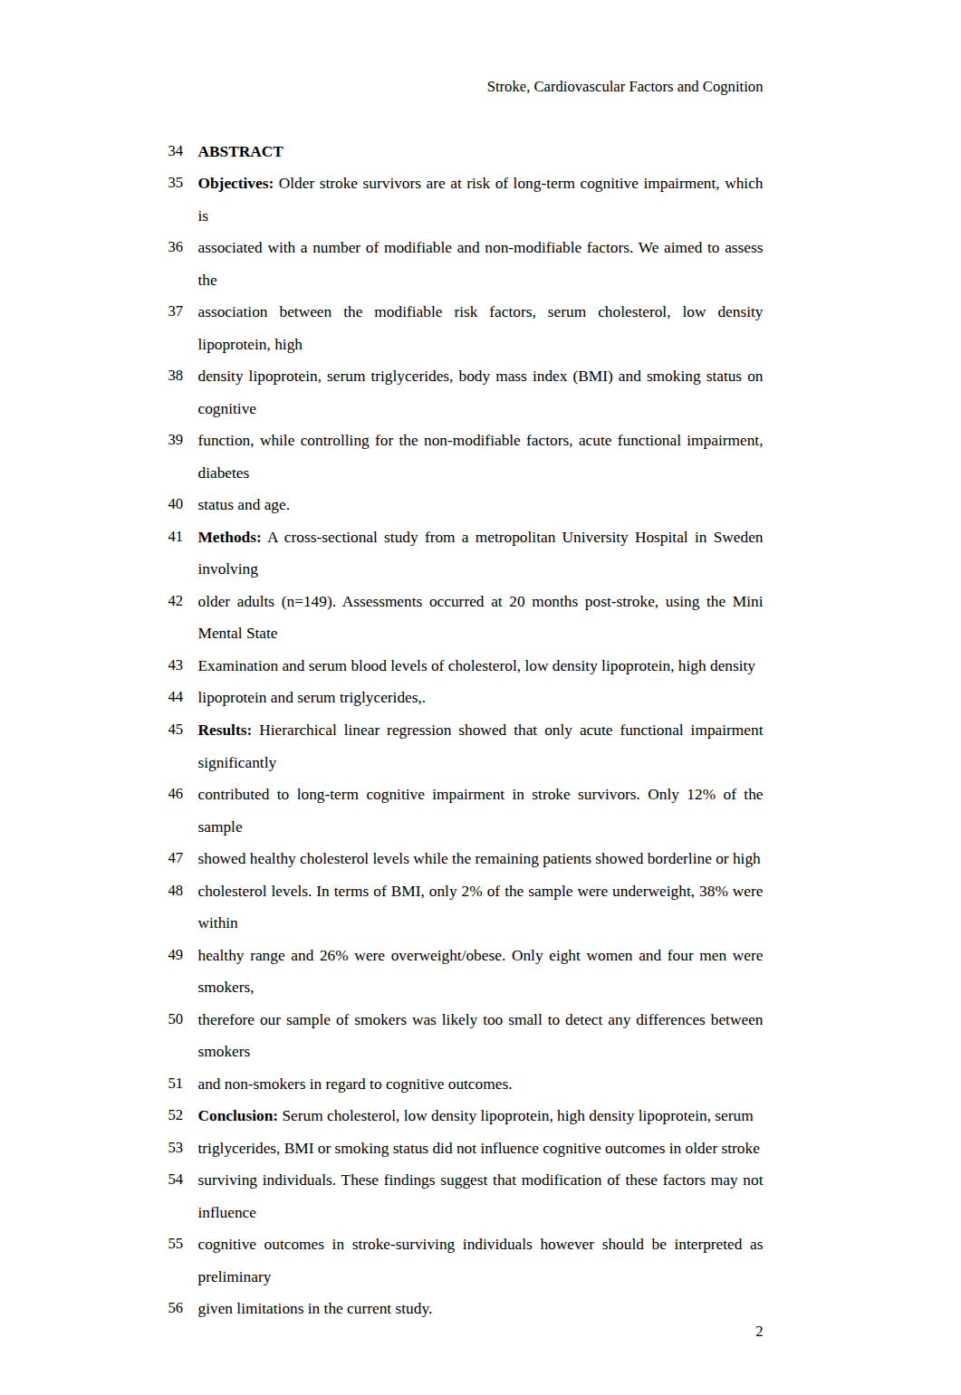Stroke, Cardiovascular Factors and Cognition
34 ABSTRACT
35 Objectives: Older stroke survivors are at risk of long-term cognitive impairment, which is
36associated with a number of modifiable and non-modifiable factors. We aimed to assess the
37association between the modifiable risk factors, serum cholesterol, low density lipoprotein, high
38density lipoprotein, serum triglycerides, body mass index (BMI) and smoking status on cognitive
39function, while controlling for the non-modifiable factors, acute functional impairment, diabetes
40status and age.
41 Methods: A cross-sectional study from a metropolitan University Hospital in Sweden involving
42older adults (n=149). Assessments occurred at 20 months post-stroke, using the Mini Mental State
43 Examination and serum blood levels of cholesterol, low density lipoprotein, high density
44lipoprotein and serum triglycerides,.
45 Results: Hierarchical linear regression showed that only acute functional impairment significantly
46contributed to long-term cognitive impairment in stroke survivors. Only 12% of the sample
47showed healthy cholesterol levels while the remaining patients showed borderline or high
48cholesterol levels. In terms of BMI, only 2% of the sample were underweight, 38% were within
49healthy range and 26% were overweight/obese. Only eight women and four men were smokers,
50therefore our sample of smokers was likely too small to detect any differences between smokers
51and non-smokers in regard to cognitive outcomes.
52 Conclusion: Serum cholesterol, low density lipoprotein, high density lipoprotein, serum
53triglycerides, BMI or smoking status did not influence cognitive outcomes in older stroke
54surviving individuals. These findings suggest that modification of these factors may not influence
55cognitive outcomes in stroke-surviving individuals however should be interpreted as preliminary
56given limitations in the current study.
2